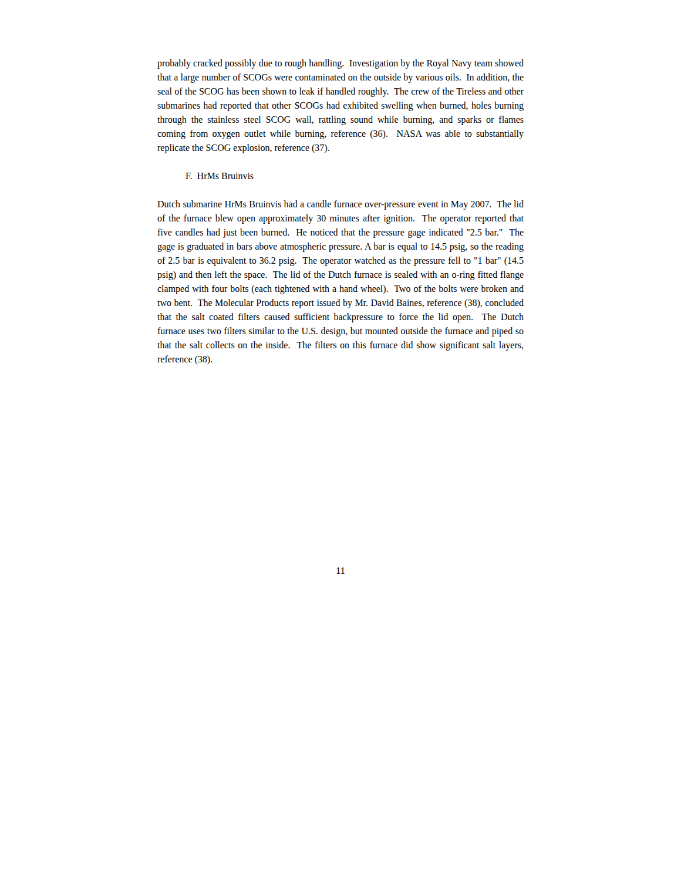probably cracked possibly due to rough handling. Investigation by the Royal Navy team showed that a large number of SCOGs were contaminated on the outside by various oils. In addition, the seal of the SCOG has been shown to leak if handled roughly. The crew of the Tireless and other submarines had reported that other SCOGs had exhibited swelling when burned, holes burning through the stainless steel SCOG wall, rattling sound while burning, and sparks or flames coming from oxygen outlet while burning, reference (36). NASA was able to substantially replicate the SCOG explosion, reference (37).
F. HrMs Bruinvis
Dutch submarine HrMs Bruinvis had a candle furnace over-pressure event in May 2007. The lid of the furnace blew open approximately 30 minutes after ignition. The operator reported that five candles had just been burned. He noticed that the pressure gage indicated "2.5 bar." The gage is graduated in bars above atmospheric pressure. A bar is equal to 14.5 psig, so the reading of 2.5 bar is equivalent to 36.2 psig. The operator watched as the pressure fell to "1 bar" (14.5 psig) and then left the space. The lid of the Dutch furnace is sealed with an o-ring fitted flange clamped with four bolts (each tightened with a hand wheel). Two of the bolts were broken and two bent. The Molecular Products report issued by Mr. David Baines, reference (38), concluded that the salt coated filters caused sufficient backpressure to force the lid open. The Dutch furnace uses two filters similar to the U.S. design, but mounted outside the furnace and piped so that the salt collects on the inside. The filters on this furnace did show significant salt layers, reference (38).
11